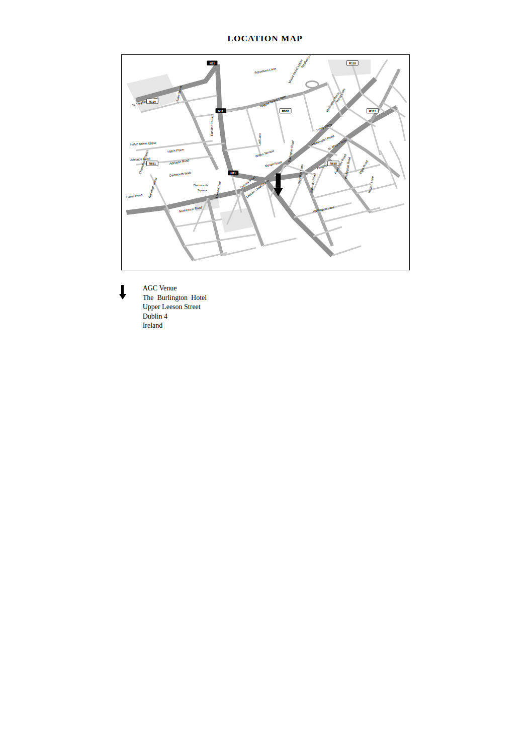Location Map
St. Stephen’s Green Hume Street Fitzwilliam Lane Baggot Street Lower Mount Street Upper Stephen’s Lane Wellington Place Percy Lane Percy Place Haddington Road St. Mary’s Road Hatch Street Upper Adelaide Road Adelaide Road Hatch Place Earlsfort Terrace Lad Lane Wilton Terrace Mespil Road Burlington Road Dartmouth Walk Charlemont Street Canal Road Ranelagh Road Northbrook Road Leeson Park Sussex Road Leeson Street Upper Waterloo Lane Waterloo Road Wellington Lane Pembroke Lane Pembroke Road Wellington Road Elgin Road Raglan Lane Dartmouth Square N11 N11 N11 R110 R811 R818 R818 R118 R111
AGC Venue
The Burlington Hotel
Upper Leeson Street
Dublin 4
Ireland